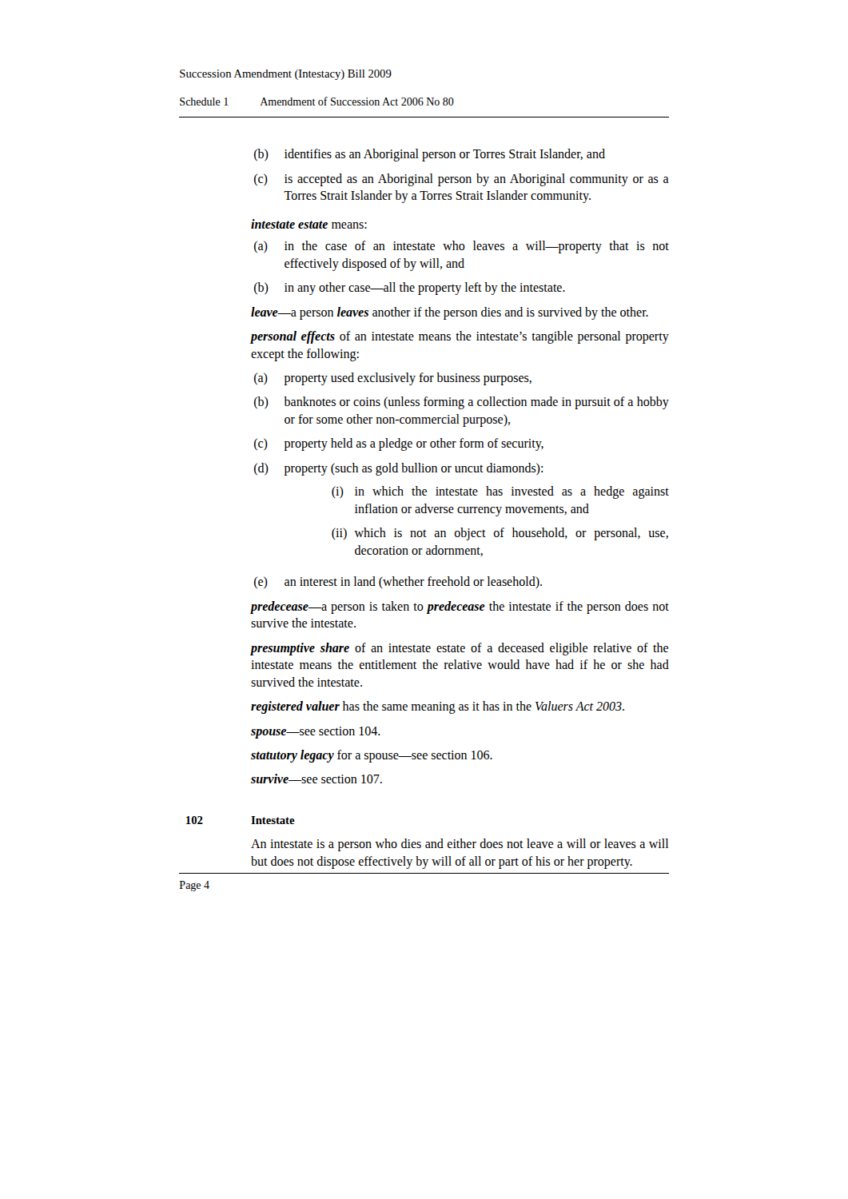Succession Amendment (Intestacy) Bill 2009
Schedule 1
Amendment of Succession Act 2006 No 80
(b)
identifies as an Aboriginal person or Torres Strait Islander, and
(c)
is accepted as an Aboriginal person by an Aboriginal community or as a Torres Strait Islander by a Torres Strait Islander community.
intestate estate means:
(a)
in the case of an intestate who leaves a will—property that is not effectively disposed of by will, and
(b)
in any other case—all the property left by the intestate.
leave—a person leaves another if the person dies and is survived by the other.
personal effects of an intestate means the intestate’s tangible personal property except the following:
(a)
property used exclusively for business purposes,
(b)
banknotes or coins (unless forming a collection made in pursuit of a hobby or for some other non-commercial purpose),
(c)
property held as a pledge or other form of security,
(d)
property (such as gold bullion or uncut diamonds):
(i)
in which the intestate has invested as a hedge against inflation or adverse currency movements, and
(ii)
which is not an object of household, or personal, use, decoration or adornment,
(e)
an interest in land (whether freehold or leasehold).
predecease—a person is taken to predecease the intestate if the person does not survive the intestate.
presumptive share of an intestate estate of a deceased eligible relative of the intestate means the entitlement the relative would have had if he or she had survived the intestate.
registered valuer has the same meaning as it has in the Valuers Act 2003.
spouse—see section 104.
statutory legacy for a spouse—see section 106.
survive—see section 107.
102
Intestate
An intestate is a person who dies and either does not leave a will or leaves a will but does not dispose effectively by will of all or part of his or her property.
Page 4